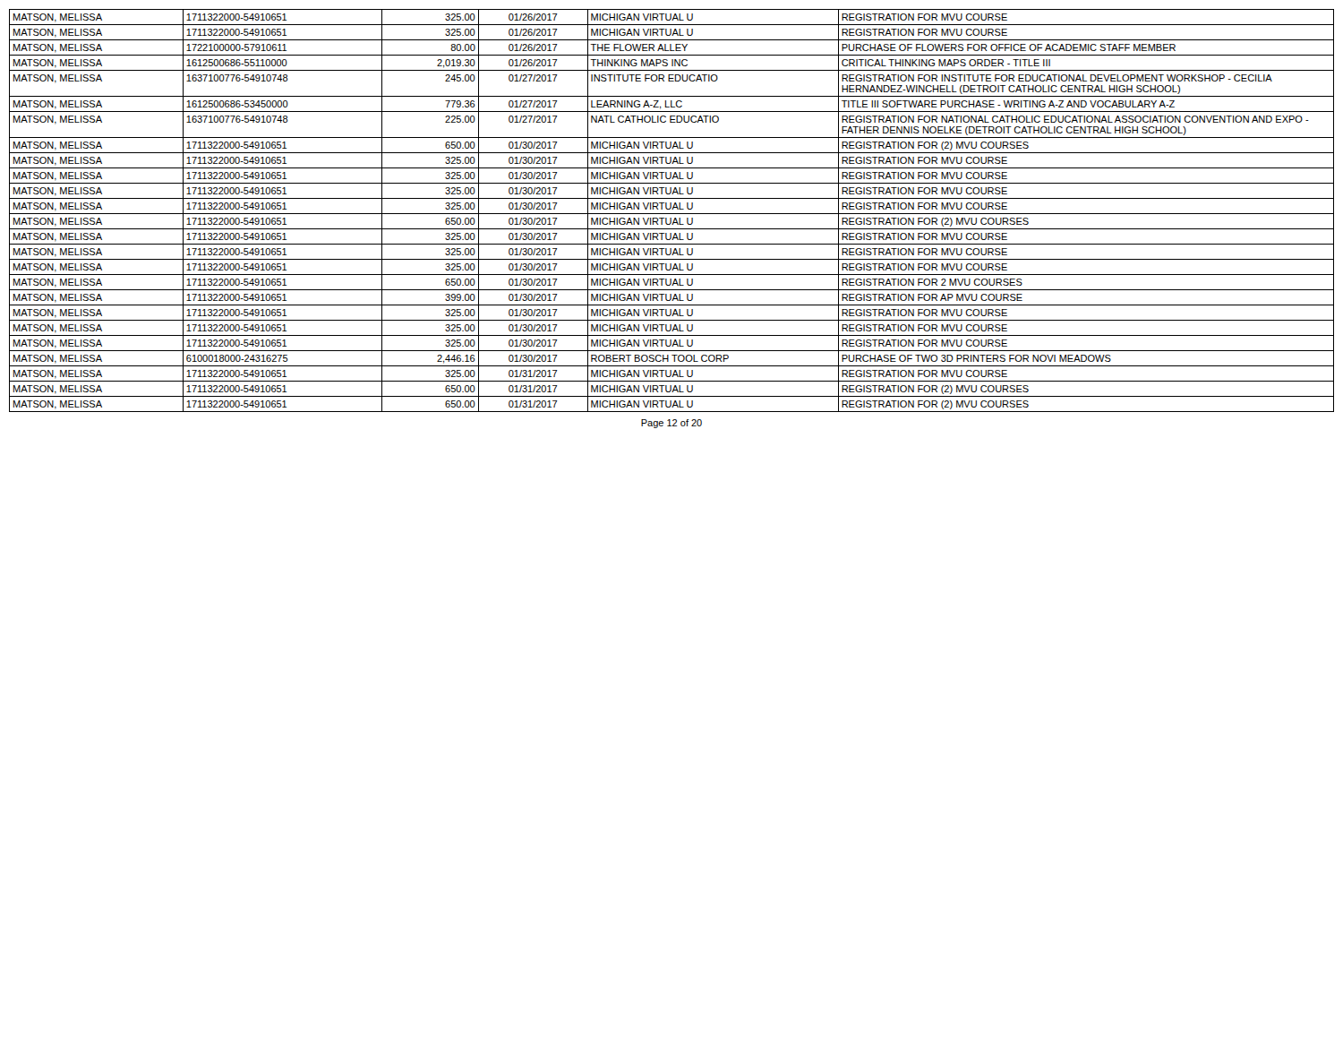| MATSON, MELISSA | 1711322000-54910651 | 325.00 | 01/26/2017 | MICHIGAN VIRTUAL U | REGISTRATION FOR MVU COURSE |
| MATSON, MELISSA | 1711322000-54910651 | 325.00 | 01/26/2017 | MICHIGAN VIRTUAL U | REGISTRATION FOR MVU COURSE |
| MATSON, MELISSA | 1722100000-57910611 | 80.00 | 01/26/2017 | THE FLOWER ALLEY | PURCHASE OF FLOWERS FOR OFFICE OF ACADEMIC STAFF MEMBER |
| MATSON, MELISSA | 1612500686-55110000 | 2,019.30 | 01/26/2017 | THINKING MAPS INC | CRITICAL THINKING MAPS ORDER - TITLE III |
| MATSON, MELISSA | 1637100776-54910748 | 245.00 | 01/27/2017 | INSTITUTE FOR EDUCATIO | REGISTRATION FOR INSTITUTE FOR EDUCATIONAL DEVELOPMENT WORKSHOP - CECILIA HERNANDEZ-WINCHELL (DETROIT CATHOLIC CENTRAL HIGH SCHOOL) |
| MATSON, MELISSA | 1612500686-53450000 | 779.36 | 01/27/2017 | LEARNING A-Z, LLC | TITLE III SOFTWARE PURCHASE - WRITING A-Z AND VOCABULARY A-Z |
| MATSON, MELISSA | 1637100776-54910748 | 225.00 | 01/27/2017 | NATL CATHOLIC EDUCATIO | REGISTRATION FOR NATIONAL CATHOLIC EDUCATIONAL ASSOCIATION CONVENTION AND EXPO - FATHER DENNIS NOELKE (DETROIT CATHOLIC CENTRAL HIGH SCHOOL) |
| MATSON, MELISSA | 1711322000-54910651 | 650.00 | 01/30/2017 | MICHIGAN VIRTUAL U | REGISTRATION FOR (2) MVU COURSES |
| MATSON, MELISSA | 1711322000-54910651 | 325.00 | 01/30/2017 | MICHIGAN VIRTUAL U | REGISTRATION FOR MVU COURSE |
| MATSON, MELISSA | 1711322000-54910651 | 325.00 | 01/30/2017 | MICHIGAN VIRTUAL U | REGISTRATION FOR MVU COURSE |
| MATSON, MELISSA | 1711322000-54910651 | 325.00 | 01/30/2017 | MICHIGAN VIRTUAL U | REGISTRATION FOR MVU COURSE |
| MATSON, MELISSA | 1711322000-54910651 | 325.00 | 01/30/2017 | MICHIGAN VIRTUAL U | REGISTRATION FOR MVU COURSE |
| MATSON, MELISSA | 1711322000-54910651 | 650.00 | 01/30/2017 | MICHIGAN VIRTUAL U | REGISTRATION FOR (2) MVU COURSES |
| MATSON, MELISSA | 1711322000-54910651 | 325.00 | 01/30/2017 | MICHIGAN VIRTUAL U | REGISTRATION FOR MVU COURSE |
| MATSON, MELISSA | 1711322000-54910651 | 325.00 | 01/30/2017 | MICHIGAN VIRTUAL U | REGISTRATION FOR MVU COURSE |
| MATSON, MELISSA | 1711322000-54910651 | 325.00 | 01/30/2017 | MICHIGAN VIRTUAL U | REGISTRATION FOR MVU COURSE |
| MATSON, MELISSA | 1711322000-54910651 | 650.00 | 01/30/2017 | MICHIGAN VIRTUAL U | REGISTRATION FOR 2 MVU COURSES |
| MATSON, MELISSA | 1711322000-54910651 | 399.00 | 01/30/2017 | MICHIGAN VIRTUAL U | REGISTRATION FOR AP MVU COURSE |
| MATSON, MELISSA | 1711322000-54910651 | 325.00 | 01/30/2017 | MICHIGAN VIRTUAL U | REGISTRATION FOR MVU COURSE |
| MATSON, MELISSA | 1711322000-54910651 | 325.00 | 01/30/2017 | MICHIGAN VIRTUAL U | REGISTRATION FOR MVU COURSE |
| MATSON, MELISSA | 1711322000-54910651 | 325.00 | 01/30/2017 | MICHIGAN VIRTUAL U | REGISTRATION FOR MVU COURSE |
| MATSON, MELISSA | 6100018000-24316275 | 2,446.16 | 01/30/2017 | ROBERT BOSCH TOOL CORP | PURCHASE OF TWO 3D PRINTERS FOR NOVI MEADOWS |
| MATSON, MELISSA | 1711322000-54910651 | 325.00 | 01/31/2017 | MICHIGAN VIRTUAL U | REGISTRATION FOR MVU COURSE |
| MATSON, MELISSA | 1711322000-54910651 | 650.00 | 01/31/2017 | MICHIGAN VIRTUAL U | REGISTRATION FOR (2) MVU COURSES |
| MATSON, MELISSA | 1711322000-54910651 | 650.00 | 01/31/2017 | MICHIGAN VIRTUAL U | REGISTRATION FOR (2) MVU COURSES |
Page 12 of 20